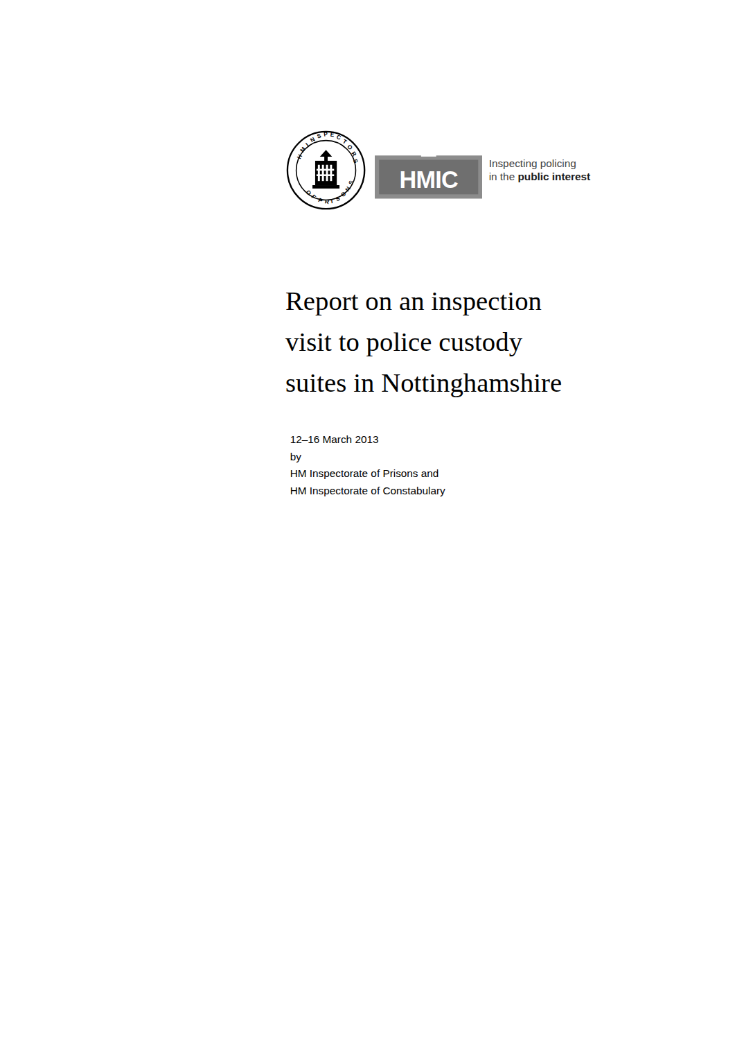H M I N S P E C T O R S O F P R I S O N S
HMIC
Inspecting policing
in the public interest
Report on an inspection visit to police custody suites in Nottinghamshire
12–16 March 2013
by
HM Inspectorate of Prisons and
HM Inspectorate of Constabulary